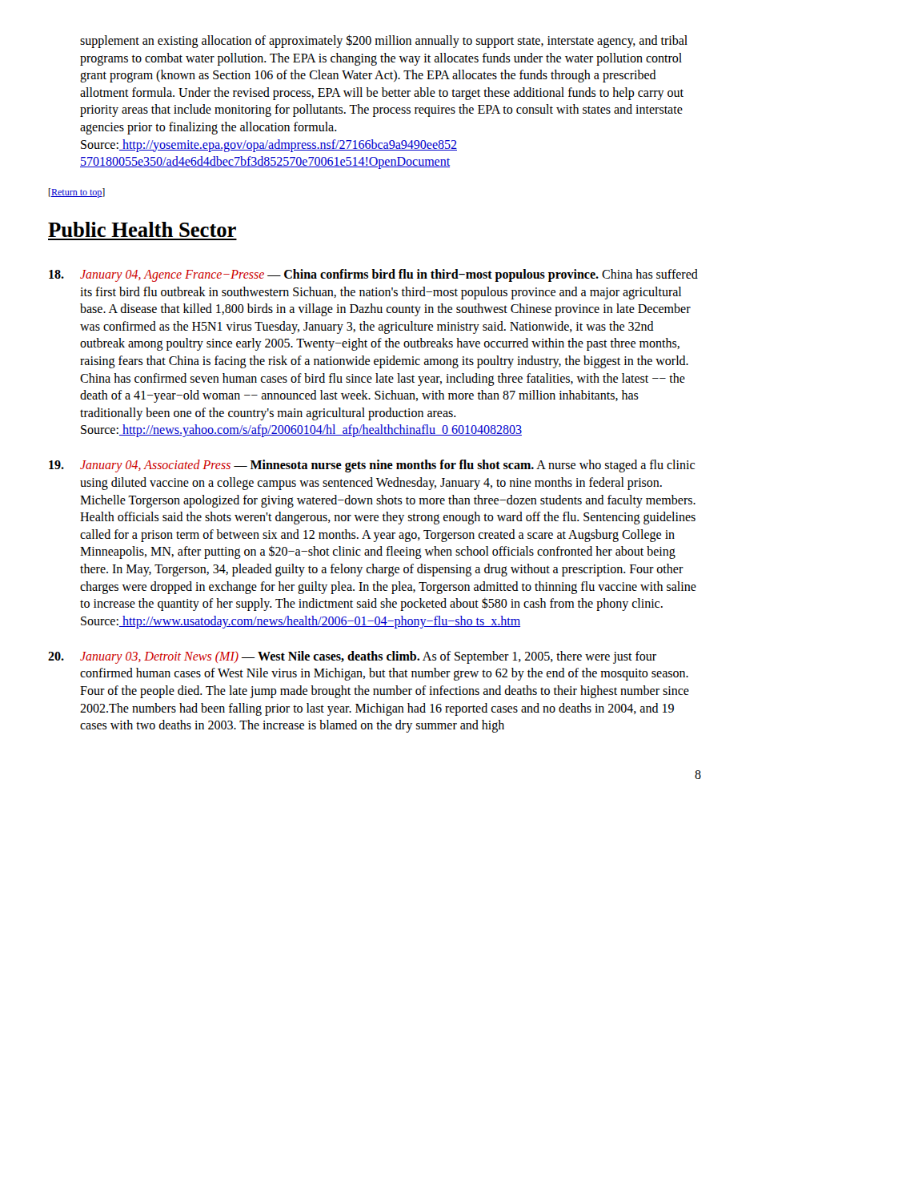supplement an existing allocation of approximately $200 million annually to support state, interstate agency, and tribal programs to combat water pollution. The EPA is changing the way it allocates funds under the water pollution control grant program (known as Section 106 of the Clean Water Act). The EPA allocates the funds through a prescribed allotment formula. Under the revised process, EPA will be better able to target these additional funds to help carry out priority areas that include monitoring for pollutants. The process requires the EPA to consult with states and interstate agencies prior to finalizing the allocation formula.
Source: http://yosemite.epa.gov/opa/admpress.nsf/27166bca9a9490ee852
570180055e350/ad4e6d4dbec7bf3d852570e70061e514!OpenDocument
[Return to top]
Public Health Sector
18. January 04, Agence France−Presse — China confirms bird flu in third−most populous province. China has suffered its first bird flu outbreak in southwestern Sichuan, the nation's third−most populous province and a major agricultural base. A disease that killed 1,800 birds in a village in Dazhu county in the southwest Chinese province in late December was confirmed as the H5N1 virus Tuesday, January 3, the agriculture ministry said. Nationwide, it was the 32nd outbreak among poultry since early 2005. Twenty−eight of the outbreaks have occurred within the past three months, raising fears that China is facing the risk of a nationwide epidemic among its poultry industry, the biggest in the world. China has confirmed seven human cases of bird flu since late last year, including three fatalities, with the latest −− the death of a 41−year−old woman −− announced last week. Sichuan, with more than 87 million inhabitants, has traditionally been one of the country's main agricultural production areas.
Source: http://news.yahoo.com/s/afp/20060104/hl_afp/healthchinaflu_0 60104082803
19. January 04, Associated Press — Minnesota nurse gets nine months for flu shot scam. A nurse who staged a flu clinic using diluted vaccine on a college campus was sentenced Wednesday, January 4, to nine months in federal prison. Michelle Torgerson apologized for giving watered−down shots to more than three−dozen students and faculty members. Health officials said the shots weren't dangerous, nor were they strong enough to ward off the flu. Sentencing guidelines called for a prison term of between six and 12 months. A year ago, Torgerson created a scare at Augsburg College in Minneapolis, MN, after putting on a $20−a−shot clinic and fleeing when school officials confronted her about being there. In May, Torgerson, 34, pleaded guilty to a felony charge of dispensing a drug without a prescription. Four other charges were dropped in exchange for her guilty plea. In the plea, Torgerson admitted to thinning flu vaccine with saline to increase the quantity of her supply. The indictment said she pocketed about $580 in cash from the phony clinic.
Source: http://www.usatoday.com/news/health/2006−01−04−phony−flu−sho ts_x.htm
20. January 03, Detroit News (MI) — West Nile cases, deaths climb. As of September 1, 2005, there were just four confirmed human cases of West Nile virus in Michigan, but that number grew to 62 by the end of the mosquito season. Four of the people died. The late jump made brought the number of infections and deaths to their highest number since 2002.The numbers had been falling prior to last year. Michigan had 16 reported cases and no deaths in 2004, and 19 cases with two deaths in 2003. The increase is blamed on the dry summer and high
8